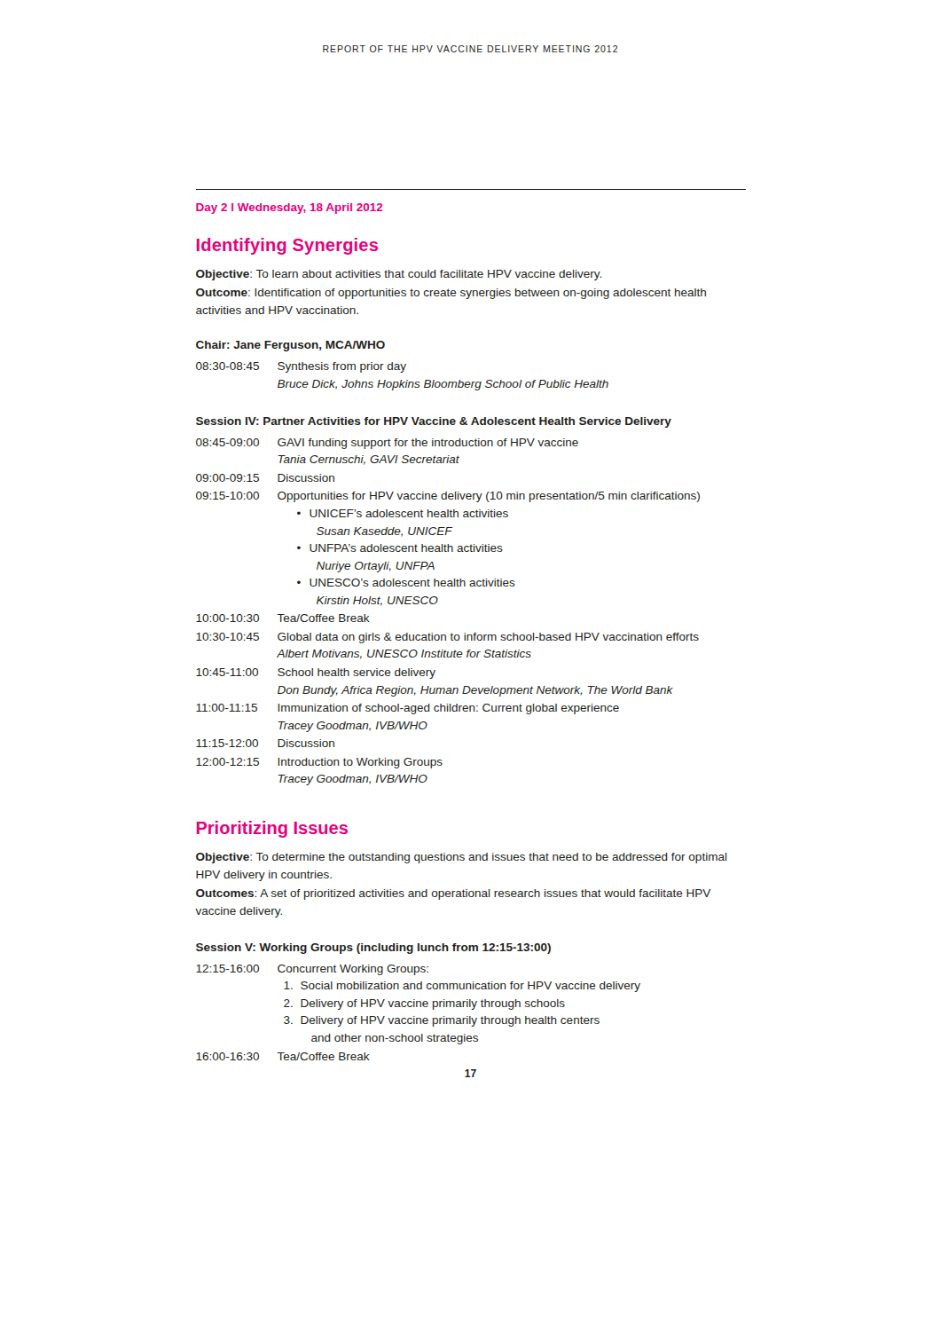Report of the HPV Vaccine Delivery Meeting 2012
Day 2 l Wednesday, 18 April 2012
Identifying Synergies
Objective: To learn about activities that could facilitate HPV vaccine delivery.
Outcome: Identification of opportunities to create synergies between on-going adolescent health activities and HPV vaccination.
Chair: Jane Ferguson, MCA/WHO
| 08:30-08:45 | Synthesis from prior day Bruce Dick, Johns Hopkins Bloomberg School of Public Health |
Session IV: Partner Activities for HPV Vaccine & Adolescent Health Service Delivery
| 08:45-09:00 | GAVI funding support for the introduction of HPV vaccine Tania Cernuschi, GAVI Secretariat |
| 09:00-09:15 | Discussion |
| 09:15-10:00 | Opportunities for HPV vaccine delivery (10 min presentation/5 min clarifications) UNICEF’s adolescent health activities Susan Kasedde, UNICEF UNFPA’s adolescent health activities Nuriye Ortayli, UNFPA UNESCO’s adolescent health activities Kirstin Holst, UNESCO |
| 10:00-10:30 | Tea/Coffee Break |
| 10:30-10:45 | Global data on girls & education to inform school-based HPV vaccination efforts Albert Motivans, UNESCO Institute for Statistics |
| 10:45-11:00 | School health service delivery Don Bundy, Africa Region, Human Development Network, The World Bank |
| 11:00-11:15 | Immunization of school-aged children: Current global experience Tracey Goodman, IVB/WHO |
| 11:15-12:00 | Discussion |
| 12:00-12:15 | Introduction to Working Groups Tracey Goodman, IVB/WHO |
Prioritizing Issues
Objective: To determine the outstanding questions and issues that need to be addressed for optimal HPV delivery in countries.
Outcomes: A set of prioritized activities and operational research issues that would facilitate HPV vaccine delivery.
Session V: Working Groups (including lunch from 12:15-13:00)
| 12:15-16:00 | Concurrent Working Groups: Social mobilization and communication for HPV vaccine delivery Delivery of HPV vaccine primarily through schools Delivery of HPV vaccine primarily through health centers and other non-school strategies |
| 16:00-16:30 | Tea/Coffee Break |
17